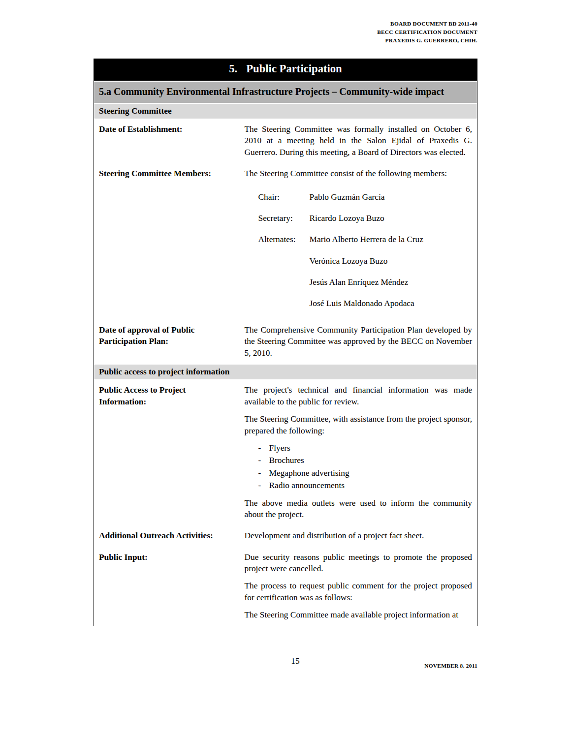BOARD DOCUMENT BD 2011-40
BECC CERTIFICATION DOCUMENT
PRAXEDIS G. GUERRERO, CHIH.
5. Public Participation
5.a Community Environmental Infrastructure Projects – Community-wide impact
Steering Committee
| Date of Establishment: | The Steering Committee was formally installed on October 6, 2010 at a meeting held in the Salon Ejidal of Praxedis G. Guerrero. During this meeting, a Board of Directors was elected. |
| Steering Committee Members: | The Steering Committee consist of the following members: / Chair: / Pablo Guzmán García / / Secretary: / Ricardo Lozoya Buzo / / Alternates: / Mario Alberto Herrera de la Cruz / / / Verónica Lozoya Buzo / / / Jesús Alan Enríquez Méndez / / / José Luis Maldonado Apodaca / |
| Date of approval of Public Participation Plan: | The Comprehensive Community Participation Plan developed by the Steering Committee was approved by the BECC on November 5, 2010. |
Public access to project information
| Public Access to Project Information: | The project's technical and financial information was made available to the public for review. The Steering Committee, with assistance from the project sponsor, prepared the following: Flyers Brochures Megaphone advertising Radio announcements The above media outlets were used to inform the community about the project. |
| Additional Outreach Activities: | Development and distribution of a project fact sheet. |
| Public Input: | Due security reasons public meetings to promote the proposed project were cancelled. The process to request public comment for the project proposed for certification was as follows: The Steering Committee made available project information at |
15
NOVEMBER 8, 2011